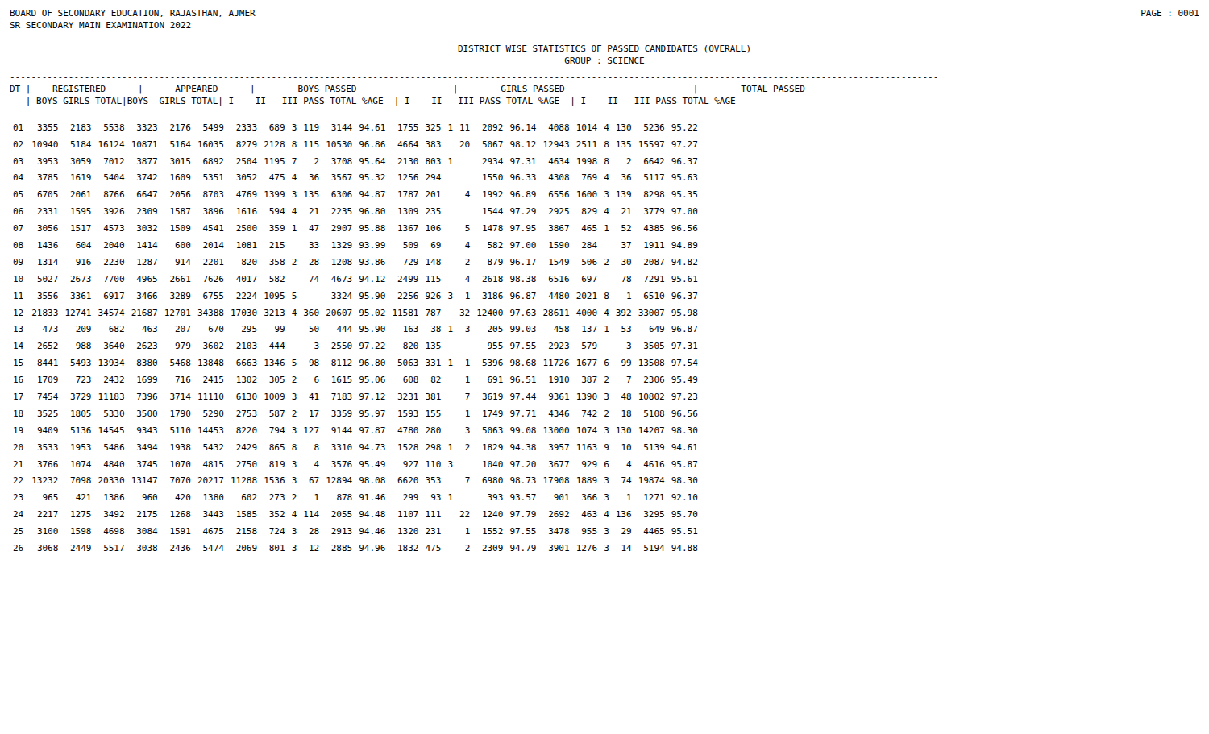BOARD OF SECONDARY EDUCATION, RAJASTHAN, AJMER SR SECONDARY MAIN EXAMINATION 2022
PAGE : 0001
DISTRICT WISE STATISTICS OF PASSED CANDIDATES (OVERALL)
GROUP : SCIENCE
------------------------------------------------------------------------------------------------------------------------------------------------------------------------------
DT | REGISTERED | APPEARED | BOYS PASSED | GIRLS PASSED | TOTAL PASSED | BOYS GIRLS TOTAL|BOYS GIRLS TOTAL| I II III PASS TOTAL %AGE | I II III PASS TOTAL %AGE | I II III PASS TOTAL %AGE
------------------------------------------------------------------------------------------------------------------------------------------------------------------------------
| 01 | 3355 | 2183 | 5538 | 3323 | 2176 | 5499 | 2333 | 689 | 3 | 119 | 3144 | 94.61 | 1755 | 325 | 1 | 11 | 2092 | 96.14 | 4088 | 1014 | 4 | 130 | 5236 | 95.22 |
| 02 | 10940 | 5184 | 16124 | 10871 | 5164 | 16035 | 8279 | 2128 | 8 | 115 | 10530 | 96.86 | 4664 | 383 | | 20 | 5067 | 98.12 | 12943 | 2511 | 8 | 135 | 15597 | 97.27 |
| 03 | 3953 | 3059 | 7012 | 3877 | 3015 | 6892 | 2504 | 1195 | 7 | 2 | 3708 | 95.64 | 2130 | 803 | 1 | | 2934 | 97.31 | 4634 | 1998 | 8 | 2 | 6642 | 96.37 |
| 04 | 3785 | 1619 | 5404 | 3742 | 1609 | 5351 | 3052 | 475 | 4 | 36 | 3567 | 95.32 | 1256 | 294 | | | 1550 | 96.33 | 4308 | 769 | 4 | 36 | 5117 | 95.63 |
| 05 | 6705 | 2061 | 8766 | 6647 | 2056 | 8703 | 4769 | 1399 | 3 | 135 | 6306 | 94.87 | 1787 | 201 | | 4 | 1992 | 96.89 | 6556 | 1600 | 3 | 139 | 8298 | 95.35 |
| 06 | 2331 | 1595 | 3926 | 2309 | 1587 | 3896 | 1616 | 594 | 4 | 21 | 2235 | 96.80 | 1309 | 235 | | | 1544 | 97.29 | 2925 | 829 | 4 | 21 | 3779 | 97.00 |
| 07 | 3056 | 1517 | 4573 | 3032 | 1509 | 4541 | 2500 | 359 | 1 | 47 | 2907 | 95.88 | 1367 | 106 | | 5 | 1478 | 97.95 | 3867 | 465 | 1 | 52 | 4385 | 96.56 |
| 08 | 1436 | 604 | 2040 | 1414 | 600 | 2014 | 1081 | 215 | | 33 | 1329 | 93.99 | 509 | 69 | | 4 | 582 | 97.00 | 1590 | 284 | | 37 | 1911 | 94.89 |
| 09 | 1314 | 916 | 2230 | 1287 | 914 | 2201 | 820 | 358 | 2 | 28 | 1208 | 93.86 | 729 | 148 | | 2 | 879 | 96.17 | 1549 | 506 | 2 | 30 | 2087 | 94.82 |
| 10 | 5027 | 2673 | 7700 | 4965 | 2661 | 7626 | 4017 | 582 | | 74 | 4673 | 94.12 | 2499 | 115 | | 4 | 2618 | 98.38 | 6516 | 697 | | 78 | 7291 | 95.61 |
| 11 | 3556 | 3361 | 6917 | 3466 | 3289 | 6755 | 2224 | 1095 | 5 | | 3324 | 95.90 | 2256 | 926 | 3 | 1 | 3186 | 96.87 | 4480 | 2021 | 8 | 1 | 6510 | 96.37 |
| 12 | 21833 | 12741 | 34574 | 21687 | 12701 | 34388 | 17030 | 3213 | 4 | 360 | 20607 | 95.02 | 11581 | 787 | | 32 | 12400 | 97.63 | 28611 | 4000 | 4 | 392 | 33007 | 95.98 |
| 13 | 473 | 209 | 682 | 463 | 207 | 670 | 295 | 99 | | 50 | 444 | 95.90 | 163 | 38 | 1 | 3 | 205 | 99.03 | 458 | 137 | 1 | 53 | 649 | 96.87 |
| 14 | 2652 | 988 | 3640 | 2623 | 979 | 3602 | 2103 | 444 | | 3 | 2550 | 97.22 | 820 | 135 | | | 955 | 97.55 | 2923 | 579 | | 3 | 3505 | 97.31 |
| 15 | 8441 | 5493 | 13934 | 8380 | 5468 | 13848 | 6663 | 1346 | 5 | 98 | 8112 | 96.80 | 5063 | 331 | 1 | 1 | 5396 | 98.68 | 11726 | 1677 | 6 | 99 | 13508 | 97.54 |
| 16 | 1709 | 723 | 2432 | 1699 | 716 | 2415 | 1302 | 305 | 2 | 6 | 1615 | 95.06 | 608 | 82 | | 1 | 691 | 96.51 | 1910 | 387 | 2 | 7 | 2306 | 95.49 |
| 17 | 7454 | 3729 | 11183 | 7396 | 3714 | 11110 | 6130 | 1009 | 3 | 41 | 7183 | 97.12 | 3231 | 381 | | 7 | 3619 | 97.44 | 9361 | 1390 | 3 | 48 | 10802 | 97.23 |
| 18 | 3525 | 1805 | 5330 | 3500 | 1790 | 5290 | 2753 | 587 | 2 | 17 | 3359 | 95.97 | 1593 | 155 | | 1 | 1749 | 97.71 | 4346 | 742 | 2 | 18 | 5108 | 96.56 |
| 19 | 9409 | 5136 | 14545 | 9343 | 5110 | 14453 | 8220 | 794 | 3 | 127 | 9144 | 97.87 | 4780 | 280 | | 3 | 5063 | 99.08 | 13000 | 1074 | 3 | 130 | 14207 | 98.30 |
| 20 | 3533 | 1953 | 5486 | 3494 | 1938 | 5432 | 2429 | 865 | 8 | 8 | 3310 | 94.73 | 1528 | 298 | 1 | 2 | 1829 | 94.38 | 3957 | 1163 | 9 | 10 | 5139 | 94.61 |
| 21 | 3766 | 1074 | 4840 | 3745 | 1070 | 4815 | 2750 | 819 | 3 | 4 | 3576 | 95.49 | 927 | 110 | 3 | | 1040 | 97.20 | 3677 | 929 | 6 | 4 | 4616 | 95.87 |
| 22 | 13232 | 7098 | 20330 | 13147 | 7070 | 20217 | 11288 | 1536 | 3 | 67 | 12894 | 98.08 | 6620 | 353 | | 7 | 6980 | 98.73 | 17908 | 1889 | 3 | 74 | 19874 | 98.30 |
| 23 | 965 | 421 | 1386 | 960 | 420 | 1380 | 602 | 273 | 2 | 1 | 878 | 91.46 | 299 | 93 | 1 | | 393 | 93.57 | 901 | 366 | 3 | 1 | 1271 | 92.10 |
| 24 | 2217 | 1275 | 3492 | 2175 | 1268 | 3443 | 1585 | 352 | 4 | 114 | 2055 | 94.48 | 1107 | 111 | | 22 | 1240 | 97.79 | 2692 | 463 | 4 | 136 | 3295 | 95.70 |
| 25 | 3100 | 1598 | 4698 | 3084 | 1591 | 4675 | 2158 | 724 | 3 | 28 | 2913 | 94.46 | 1320 | 231 | | 1 | 1552 | 97.55 | 3478 | 955 | 3 | 29 | 4465 | 95.51 |
| 26 | 3068 | 2449 | 5517 | 3038 | 2436 | 5474 | 2069 | 801 | 3 | 12 | 2885 | 94.96 | 1832 | 475 | | 2 | 2309 | 94.79 | 3901 | 1276 | 3 | 14 | 5194 | 94.88 |